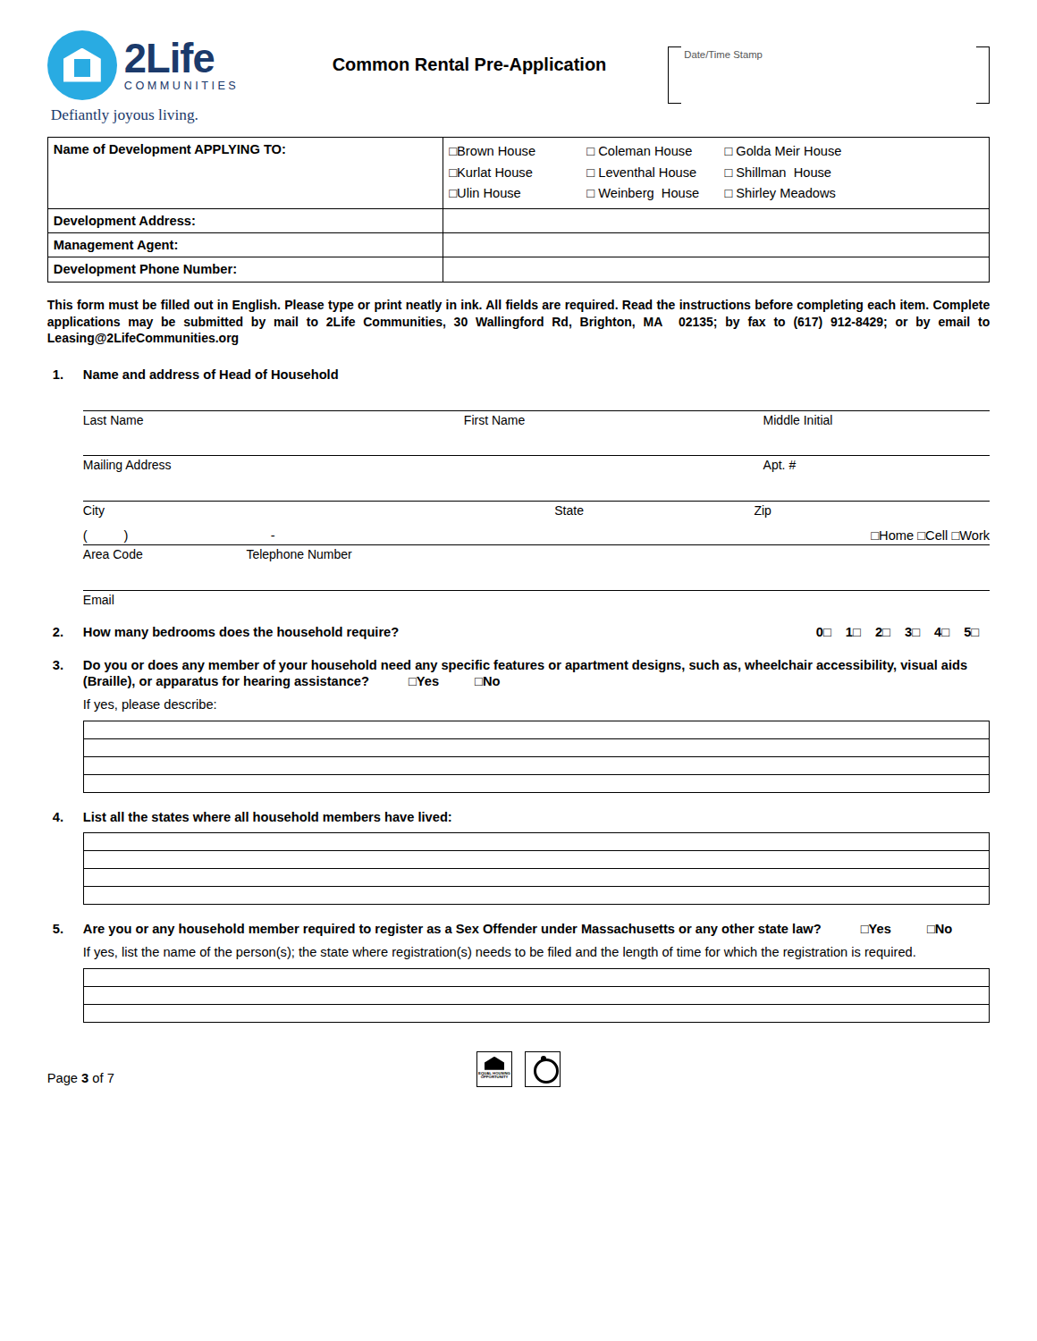2Life
COMMUNITIES
Defiantly joyous living.
Common Rental Pre-Application
Date/Time Stamp
| Name of Development APPLYING TO: | □ Brown House □ Coleman House □ Golda Meir House □ Kurlat House □ Leventhal House □ Shillman House □ Ulin House □ Weinberg House □ Shirley Meadows |
| Development Address: | |
| Management Agent: | |
| Development Phone Number: | |
This form must be filled out in English. Please type or print neatly in ink. All fields are required. Read the instructions before completing each item. Complete applications may be submitted by mail to 2Life Communities, 30 Wallingford Rd, Brighton, MA 02135; by fax to (617) 912-8429; or by email to Leasing@2LifeCommunities.org
Name and address of Head of Household
Last Name
First Name
Middle Initial
Mailing Address
Apt. #
City
State
Zip
( ) - □Home □Cell □Work
Area Code
Telephone Number
Email
How many bedrooms does the household require?
0□ 1□ 2□ 3□ 4□ 5□
Do you or does any member of your household need any specific features or apartment designs, such as, wheelchair accessibility, visual aids (Braille), or apparatus for hearing assistance? □Yes □No
If yes, please describe:
List all the states where all household members have lived:
Are you or any household member required to register as a Sex Offender under Massachusetts or any other state law? □Yes □No
If yes, list the name of the person(s); the state where registration(s) needs to be filed and the length of time for which the registration is required.
Page 3 of 7
EQUAL HOUSING
OPPORTUNITY